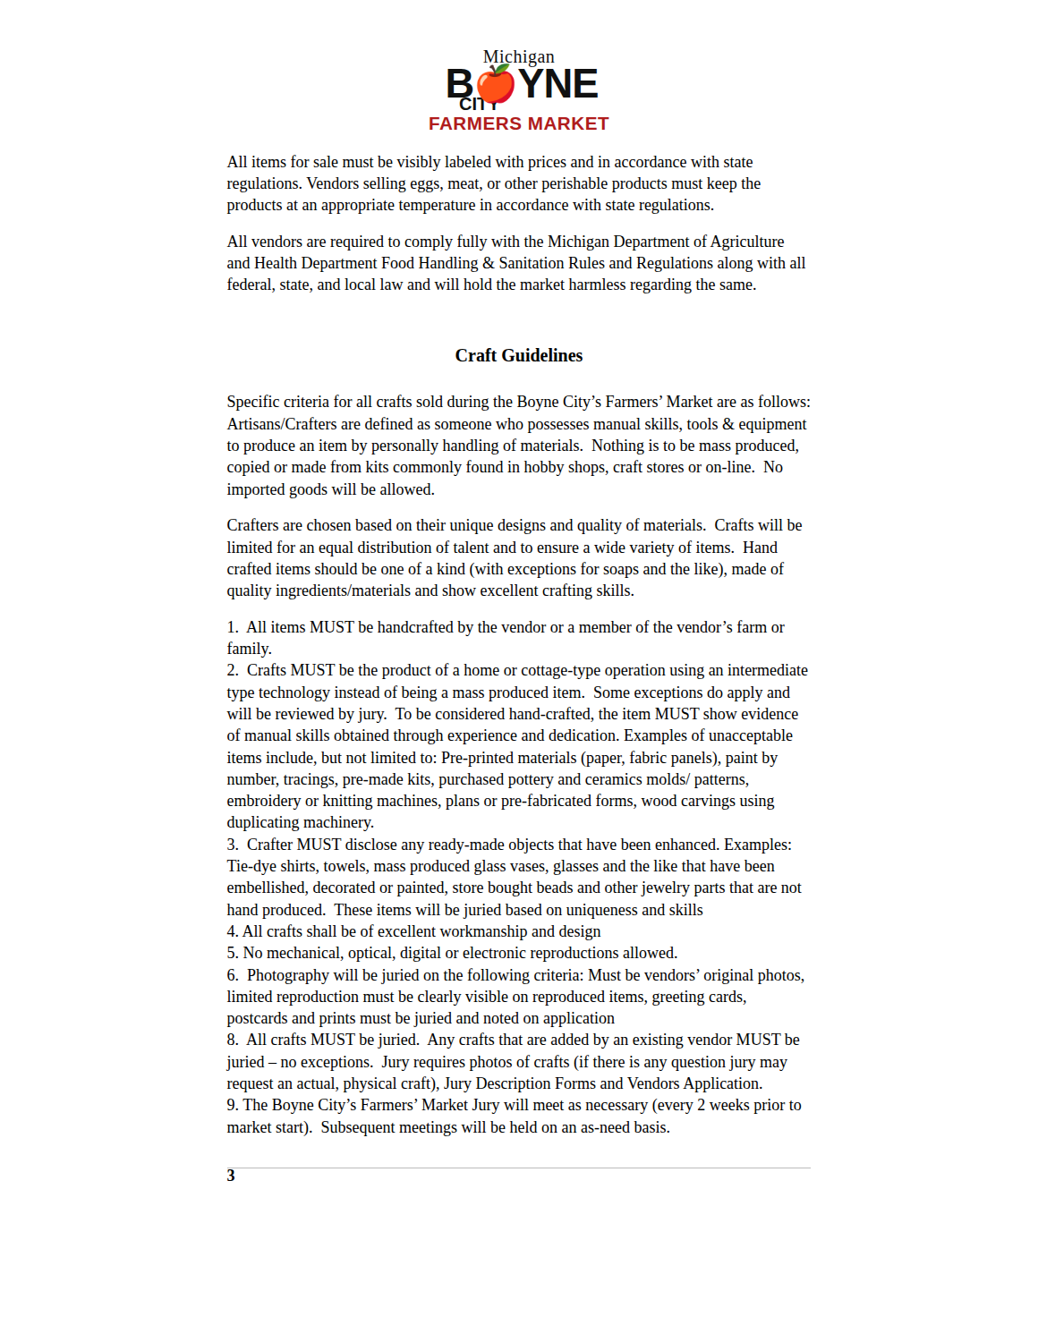Michigan
B🍎YNE
CITY
FARMERS MARKET
All items for sale must be visibly labeled with prices and in accordance with state regulations. Vendors selling eggs, meat, or other perishable products must keep the products at an appropriate temperature in accordance with state regulations.
All vendors are required to comply fully with the Michigan Department of Agriculture and Health Department Food Handling & Sanitation Rules and Regulations along with all federal, state, and local law and will hold the market harmless regarding the same.
Craft Guidelines
Specific criteria for all crafts sold during the Boyne City’s Farmers’ Market are as follows: Artisans/Crafters are defined as someone who possesses manual skills, tools & equipment to produce an item by personally handling of materials. Nothing is to be mass produced, copied or made from kits commonly found in hobby shops, craft stores or on-line. No imported goods will be allowed.
Crafters are chosen based on their unique designs and quality of materials. Crafts will be limited for an equal distribution of talent and to ensure a wide variety of items. Hand crafted items should be one of a kind (with exceptions for soaps and the like), made of quality ingredients/materials and show excellent crafting skills.
1. All items MUST be handcrafted by the vendor or a member of the vendor’s farm or family.
2. Crafts MUST be the product of a home or cottage-type operation using an intermediate type technology instead of being a mass produced item. Some exceptions do apply and will be reviewed by jury. To be considered hand-crafted, the item MUST show evidence of manual skills obtained through experience and dedication. Examples of unacceptable items include, but not limited to: Pre-printed materials (paper, fabric panels), paint by number, tracings, pre-made kits, purchased pottery and ceramics molds/ patterns, embroidery or knitting machines, plans or pre-fabricated forms, wood carvings using duplicating machinery.
3. Crafter MUST disclose any ready-made objects that have been enhanced. Examples: Tie-dye shirts, towels, mass produced glass vases, glasses and the like that have been embellished, decorated or painted, store bought beads and other jewelry parts that are not hand produced. These items will be juried based on uniqueness and skills
4. All crafts shall be of excellent workmanship and design
5. No mechanical, optical, digital or electronic reproductions allowed.
6. Photography will be juried on the following criteria: Must be vendors’ original photos, limited reproduction must be clearly visible on reproduced items, greeting cards, postcards and prints must be juried and noted on application
8. All crafts MUST be juried. Any crafts that are added by an existing vendor MUST be juried – no exceptions. Jury requires photos of crafts (if there is any question jury may request an actual, physical craft), Jury Description Forms and Vendors Application.
9. The Boyne City’s Farmers’ Market Jury will meet as necessary (every 2 weeks prior to market start). Subsequent meetings will be held on an as-need basis.
3